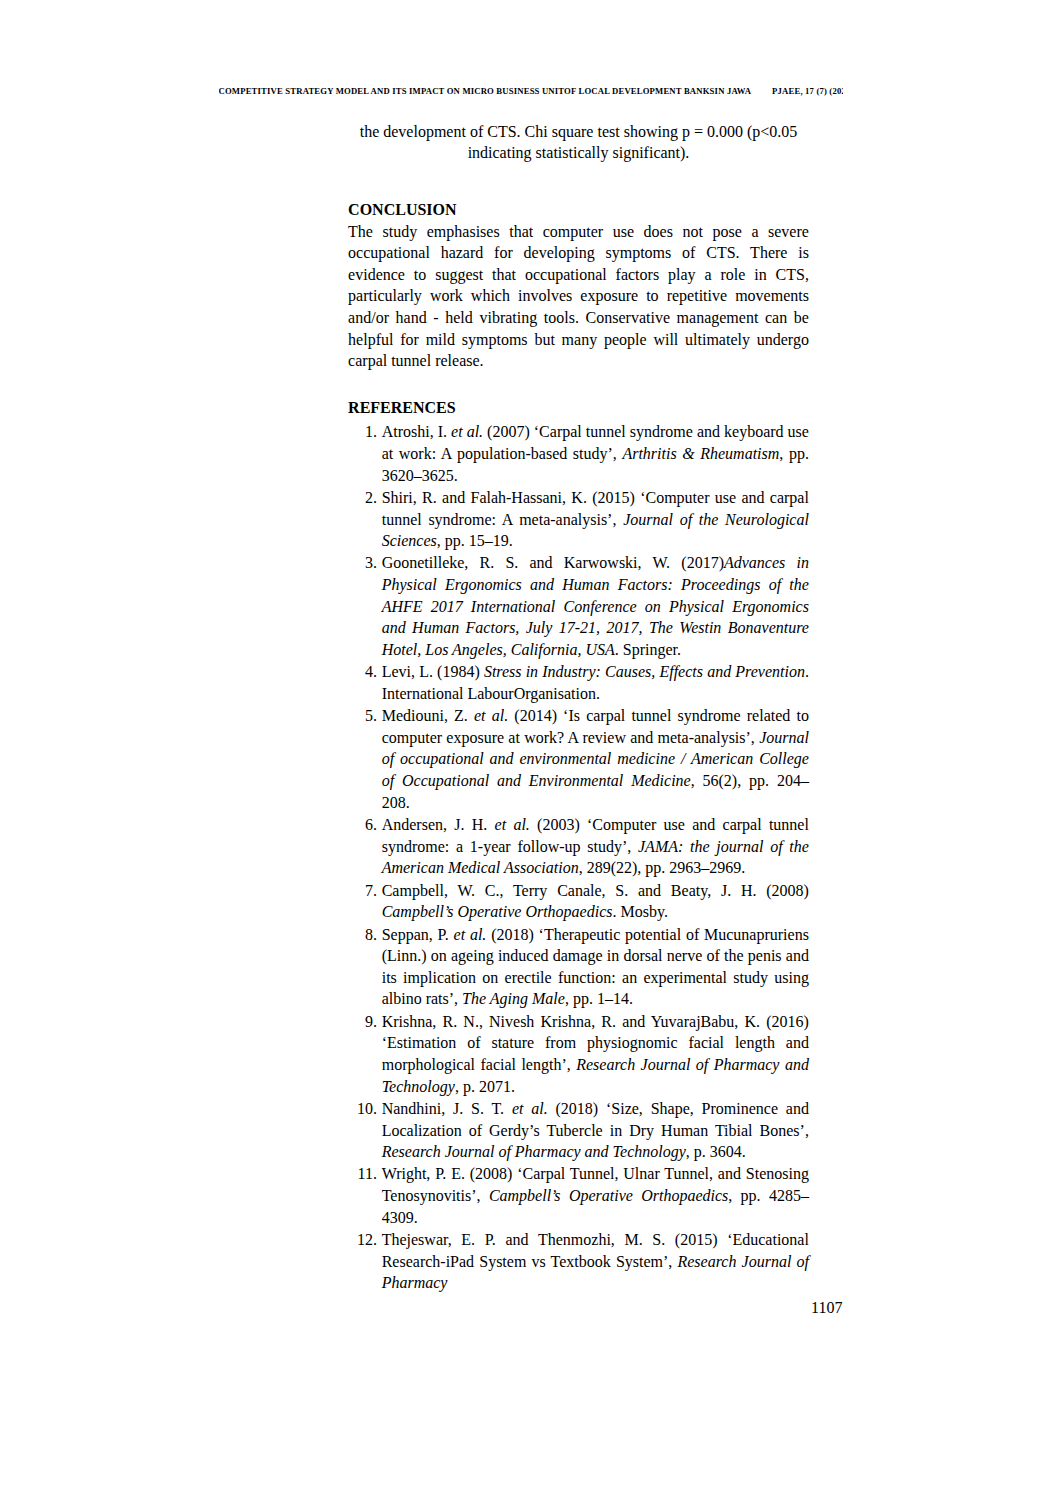COMPETITIVE STRATEGY MODEL AND ITS IMPACT ON MICRO BUSINESS UNITOF LOCAL DEVELOPMENT BANKSIN JAWA PJAEE, 17 (7) (2020)
the development of CTS. Chi square test showing p = 0.000 (p<0.05 indicating statistically significant).
Conclusion
The study emphasises that computer use does not pose a severe occupational hazard for developing symptoms of CTS. There is evidence to suggest that occupational factors play a role in CTS, particularly work which involves exposure to repetitive movements and/or hand - held vibrating tools. Conservative management can be helpful for mild symptoms but many people will ultimately undergo carpal tunnel release.
References
Atroshi, I. et al. (2007) ‘Carpal tunnel syndrome and keyboard use at work: A population-based study’, Arthritis & Rheumatism, pp. 3620–3625.
Shiri, R. and Falah-Hassani, K. (2015) ‘Computer use and carpal tunnel syndrome: A meta-analysis’, Journal of the Neurological Sciences, pp. 15–19.
Goonetilleke, R. S. and Karwowski, W. (2017)Advances in Physical Ergonomics and Human Factors: Proceedings of the AHFE 2017 International Conference on Physical Ergonomics and Human Factors, July 17-21, 2017, The Westin Bonaventure Hotel, Los Angeles, California, USA. Springer.
Levi, L. (1984) Stress in Industry: Causes, Effects and Prevention. International LabourOrganisation.
Mediouni, Z. et al. (2014) ‘Is carpal tunnel syndrome related to computer exposure at work? A review and meta-analysis’, Journal of occupational and environmental medicine / American College of Occupational and Environmental Medicine, 56(2), pp. 204–208.
Andersen, J. H. et al. (2003) ‘Computer use and carpal tunnel syndrome: a 1-year follow-up study’, JAMA: the journal of the American Medical Association, 289(22), pp. 2963–2969.
Campbell, W. C., Terry Canale, S. and Beaty, J. H. (2008) Campbell’s Operative Orthopaedics. Mosby.
Seppan, P. et al. (2018) ‘Therapeutic potential of Mucunapruriens (Linn.) on ageing induced damage in dorsal nerve of the penis and its implication on erectile function: an experimental study using albino rats’, The Aging Male, pp. 1–14.
Krishna, R. N., Nivesh Krishna, R. and YuvarajBabu, K. (2016) ‘Estimation of stature from physiognomic facial length and morphological facial length’, Research Journal of Pharmacy and Technology, p. 2071.
Nandhini, J. S. T. et al. (2018) ‘Size, Shape, Prominence and Localization of Gerdy’s Tubercle in Dry Human Tibial Bones’, Research Journal of Pharmacy and Technology, p. 3604.
Wright, P. E. (2008) ‘Carpal Tunnel, Ulnar Tunnel, and Stenosing Tenosynovitis’, Campbell’s Operative Orthopaedics, pp. 4285–4309.
Thejeswar, E. P. and Thenmozhi, M. S. (2015) ‘Educational Research-iPad System vs Textbook System’, Research Journal of Pharmacy
1107